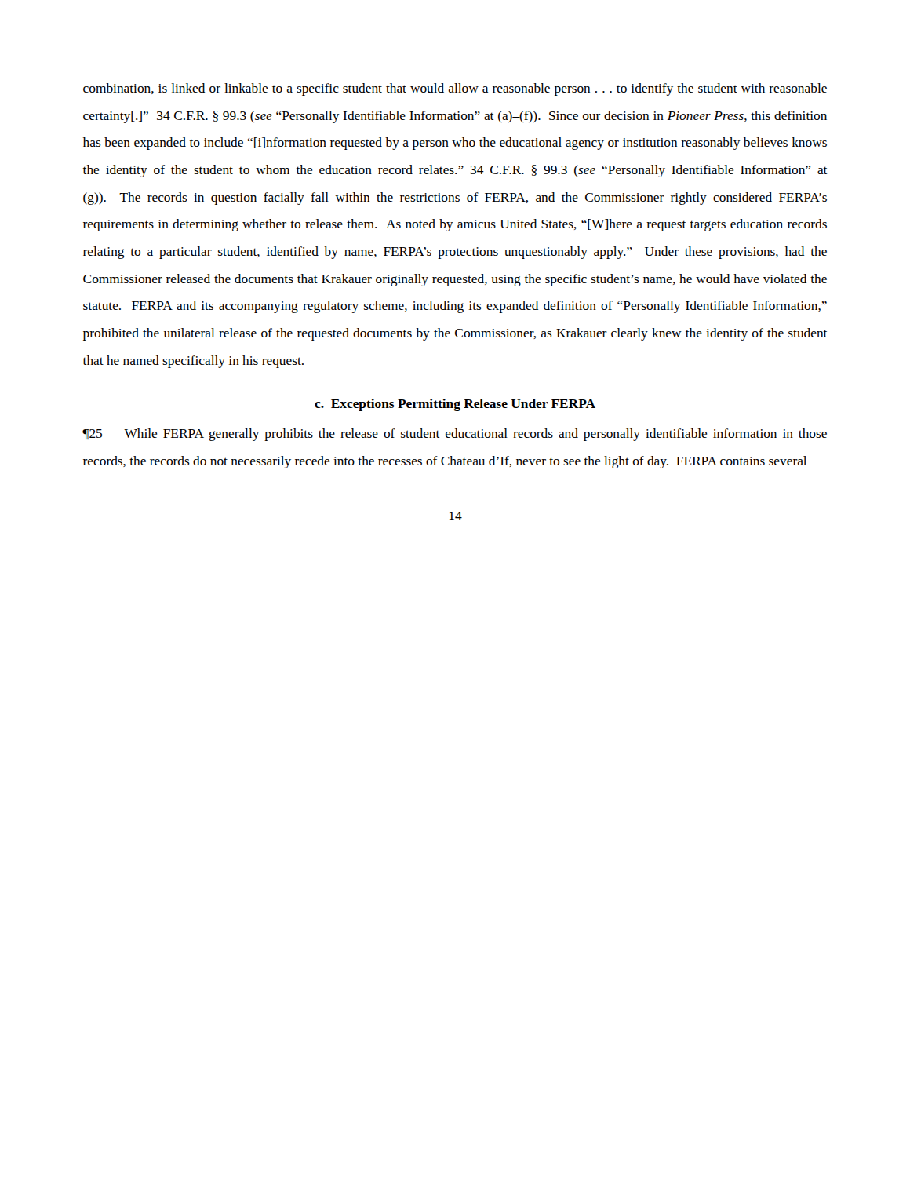combination, is linked or linkable to a specific student that would allow a reasonable person . . . to identify the student with reasonable certainty[.]” 34 C.F.R. § 99.3 (see “Personally Identifiable Information” at (a)–(f)). Since our decision in Pioneer Press, this definition has been expanded to include “[i]nformation requested by a person who the educational agency or institution reasonably believes knows the identity of the student to whom the education record relates.” 34 C.F.R. § 99.3 (see “Personally Identifiable Information” at (g)). The records in question facially fall within the restrictions of FERPA, and the Commissioner rightly considered FERPA’s requirements in determining whether to release them. As noted by amicus United States, “[W]here a request targets education records relating to a particular student, identified by name, FERPA’s protections unquestionably apply.” Under these provisions, had the Commissioner released the documents that Krakauer originally requested, using the specific student’s name, he would have violated the statute. FERPA and its accompanying regulatory scheme, including its expanded definition of “Personally Identifiable Information,” prohibited the unilateral release of the requested documents by the Commissioner, as Krakauer clearly knew the identity of the student that he named specifically in his request.
c. Exceptions Permitting Release Under FERPA
¶25 While FERPA generally prohibits the release of student educational records and personally identifiable information in those records, the records do not necessarily recede into the recesses of Chateau d’If, never to see the light of day. FERPA contains several
14